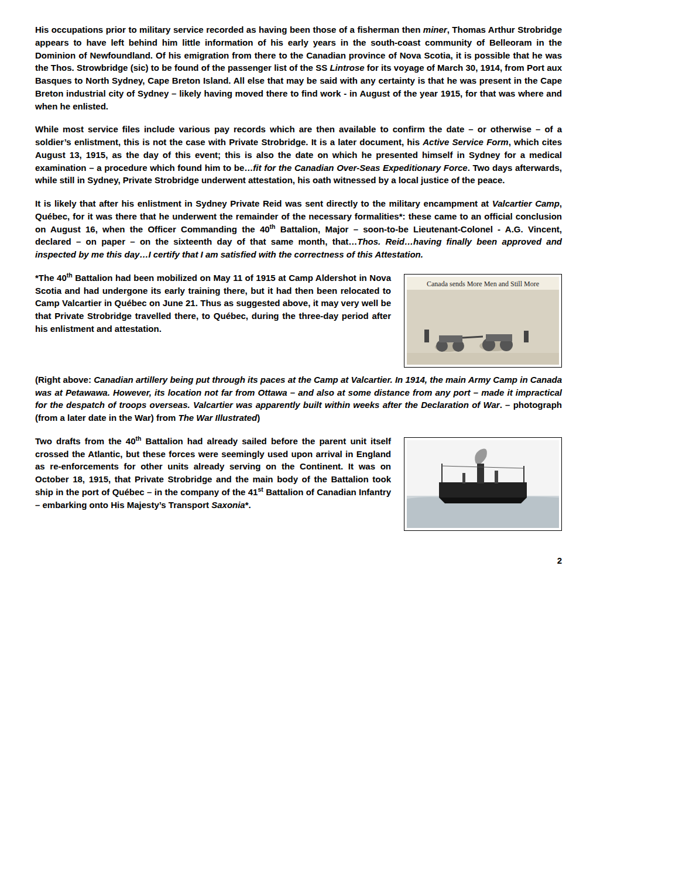His occupations prior to military service recorded as having been those of a fisherman then miner, Thomas Arthur Strobridge appears to have left behind him little information of his early years in the south-coast community of Belleoram in the Dominion of Newfoundland. Of his emigration from there to the Canadian province of Nova Scotia, it is possible that he was the Thos. Strowbridge (sic) to be found of the passenger list of the SS Lintrose for its voyage of March 30, 1914, from Port aux Basques to North Sydney, Cape Breton Island. All else that may be said with any certainty is that he was present in the Cape Breton industrial city of Sydney – likely having moved there to find work - in August of the year 1915, for that was where and when he enlisted.
While most service files include various pay records which are then available to confirm the date – or otherwise – of a soldier’s enlistment, this is not the case with Private Strobridge. It is a later document, his Active Service Form, which cites August 13, 1915, as the day of this event; this is also the date on which he presented himself in Sydney for a medical examination – a procedure which found him to be…fit for the Canadian Over-Seas Expeditionary Force. Two days afterwards, while still in Sydney, Private Strobridge underwent attestation, his oath witnessed by a local justice of the peace.
It is likely that after his enlistment in Sydney Private Reid was sent directly to the military encampment at Valcartier Camp, Québec, for it was there that he underwent the remainder of the necessary formalities*: these came to an official conclusion on August 16, when the Officer Commanding the 40th Battalion, Major – soon-to-be Lieutenant-Colonel - A.G. Vincent, declared – on paper – on the sixteenth day of that same month, that…Thos. Reid…having finally been approved and inspected by me this day…I certify that I am satisfied with the correctness of this Attestation.
*The 40th Battalion had been mobilized on May 11 of 1915 at Camp Aldershot in Nova Scotia and had undergone its early training there, but it had then been relocated to Camp Valcartier in Québec on June 21. Thus as suggested above, it may very well be that Private Strobridge travelled there, to Québec, during the three-day period after his enlistment and attestation.
(Right above: Canadian artillery being put through its paces at the Camp at Valcartier. In 1914, the main Army Camp in Canada was at Petawawa. However, its location not far from Ottawa – and also at some distance from any port – made it impractical for the despatch of troops overseas. Valcartier was apparently built within weeks after the Declaration of War. – photograph (from a later date in the War) from The War Illustrated)
Two drafts from the 40th Battalion had already sailed before the parent unit itself crossed the Atlantic, but these forces were seemingly used upon arrival in England as re-enforcements for other units already serving on the Continent. It was on October 18, 1915, that Private Strobridge and the main body of the Battalion took ship in the port of Québec – in the company of the 41st Battalion of Canadian Infantry – embarking onto His Majesty’s Transport Saxonia*.
2